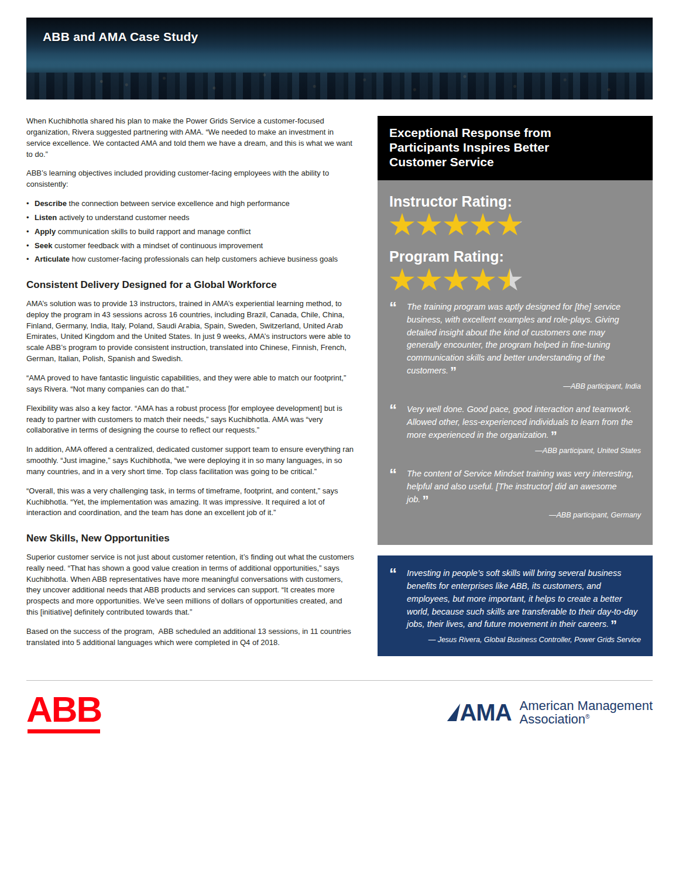ABB and AMA Case Study
When Kuchibhotla shared his plan to make the Power Grids Service a customer-focused organization, Rivera suggested partnering with AMA. “We needed to make an investment in service excellence. We contacted AMA and told them we have a dream, and this is what we want to do.”
ABB’s learning objectives included providing customer-facing employees with the ability to consistently:
Describe the connection between service excellence and high performance
Listen actively to understand customer needs
Apply communication skills to build rapport and manage conflict
Seek customer feedback with a mindset of continuous improvement
Articulate how customer-facing professionals can help customers achieve business goals
Consistent Delivery Designed for a Global Workforce
AMA’s solution was to provide 13 instructors, trained in AMA’s experiential learning method, to deploy the program in 43 sessions across 16 countries, including Brazil, Canada, Chile, China, Finland, Germany, India, Italy, Poland, Saudi Arabia, Spain, Sweden, Switzerland, United Arab Emirates, United Kingdom and the United States. In just 9 weeks, AMA’s instructors were able to scale ABB’s program to provide consistent instruction, translated into Chinese, Finnish, French, German, Italian, Polish, Spanish and Swedish.
“AMA proved to have fantastic linguistic capabilities, and they were able to match our footprint,” says Rivera. “Not many companies can do that.”
Flexibility was also a key factor. “AMA has a robust process [for employee development] but is ready to partner with customers to match their needs,” says Kuchibhotla. AMA was “very collaborative in terms of designing the course to reflect our requests.”
In addition, AMA offered a centralized, dedicated customer support team to ensure everything ran smoothly. “Just imagine,” says Kuchibhotla, “we were deploying it in so many languages, in so many countries, and in a very short time. Top class facilitation was going to be critical.”
“Overall, this was a very challenging task, in terms of timeframe, footprint, and content,” says Kuchibhotla. “Yet, the implementation was amazing. It was impressive. It required a lot of interaction and coordination, and the team has done an excellent job of it.”
New Skills, New Opportunities
Superior customer service is not just about customer retention, it’s finding out what the customers really need. “That has shown a good value creation in terms of additional opportunities,” says Kuchibhotla. When ABB representatives have more meaningful conversations with customers, they uncover additional needs that ABB products and services can support. “It creates more prospects and more opportunities. We’ve seen millions of dollars of opportunities created, and this [initiative] definitely contributed towards that.”
Based on the success of the program, ABB scheduled an additional 13 sessions, in 11 countries translated into 5 additional languages which were completed in Q4 of 2018.
Exceptional Response from
Participants Inspires Better
Customer Service
Instructor Rating:
Program Rating:
“The training program was aptly designed for [the] service business, with excellent examples and role-plays. Giving detailed insight about the kind of customers one may generally encounter, the program helped in fine-tuning communication skills and better understanding of the customers.” —ABB participant, India
“Very well done. Good pace, good interaction and teamwork. Allowed other, less-experienced individuals to learn from the more experienced in the organization.” —ABB participant, United States
“The content of Service Mindset training was very interesting, helpful and also useful. [The instructor] did an awesome job.” —ABB participant, Germany
“Investing in people’s soft skills will bring several business benefits for enterprises like ABB, its customers, and employees, but more important, it helps to create a better world, because such skills are transferable to their day-to-day jobs, their lives, and future movement in their careers.” — Jesus Rivera, Global Business Controller, Power Grids Service
ABB
AMA
American Management Association®